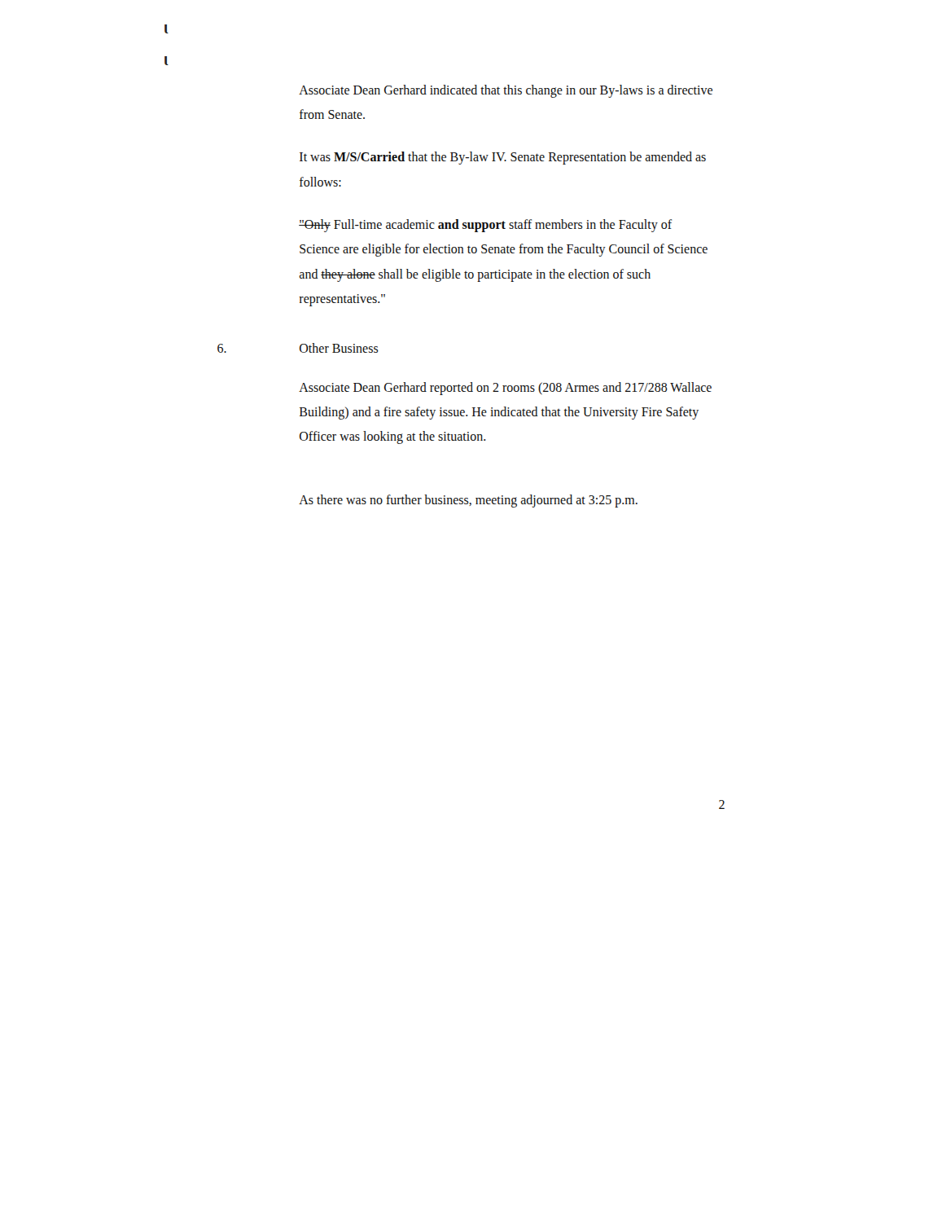𝗹 𝗹
Associate Dean Gerhard indicated that this change in our By-laws is a directive from Senate.
It was M/S/Carried that the By-law IV. Senate Representation be amended as follows:
"Only Full-time academic and support staff members in the Faculty of Science are eligible for election to Senate from the Faculty Council of Science and they alone shall be eligible to participate in the election of such representatives."
6.
Other Business
Associate Dean Gerhard reported on 2 rooms (208 Armes and 217/288 Wallace Building) and a fire safety issue. He indicated that the University Fire Safety Officer was looking at the situation.
As there was no further business, meeting adjourned at 3:25 p.m.
2